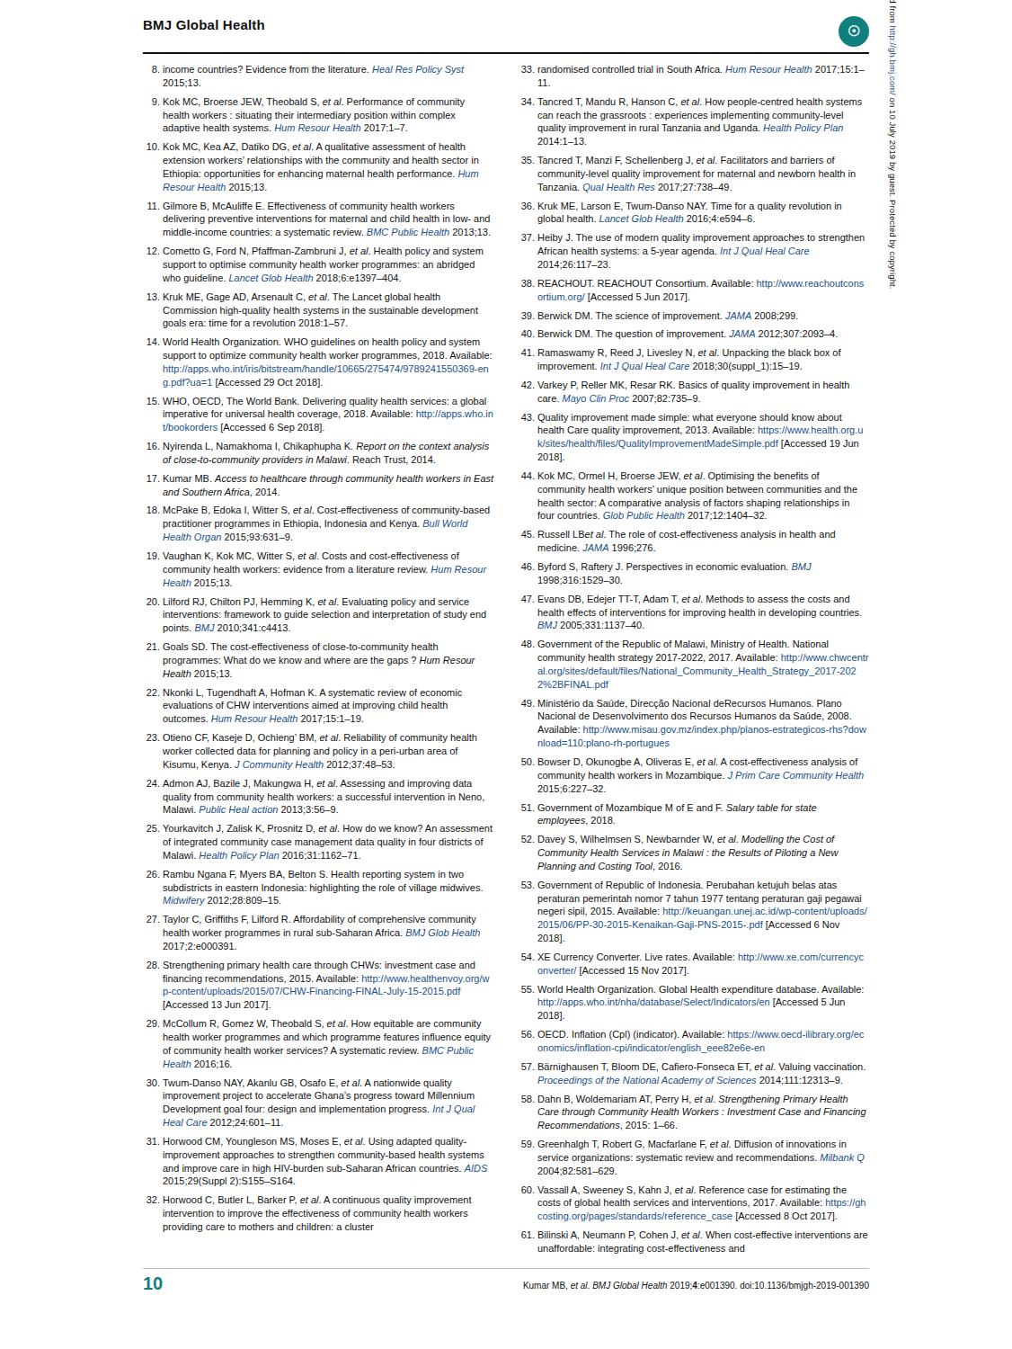BMJ Global Health
☉
BMJ Glob Health: first published as 10.1136/bmjgh-2019-001390 on 8 July 2019. Downloaded from http://gh.bmj.com/ on 10 July 2019 by guest. Protected by copyright.
income countries? Evidence from the literature. Heal Res Policy Syst 2015;13.
Kok MC, Broerse JEW, Theobald S, et al. Performance of community health workers : situating their intermediary position within complex adaptive health systems. Hum Resour Health 2017:1–7.
Kok MC, Kea AZ, Datiko DG, et al. A qualitative assessment of health extension workers’ relationships with the community and health sector in Ethiopia: opportunities for enhancing maternal health performance. Hum Resour Health 2015;13.
Gilmore B, McAuliffe E. Effectiveness of community health workers delivering preventive interventions for maternal and child health in low- and middle-income countries: a systematic review. BMC Public Health 2013;13.
Cometto G, Ford N, Pfaffman-Zambruni J, et al. Health policy and system support to optimise community health worker programmes: an abridged who guideline. Lancet Glob Health 2018;6:e1397–404.
Kruk ME, Gage AD, Arsenault C, et al. The Lancet global health Commission high-quality health systems in the sustainable development goals era: time for a revolution 2018:1–57.
World Health Organization. WHO guidelines on health policy and system support to optimize community health worker programmes, 2018. Available: http://apps.who.int/iris/bitstream/handle/10665/275474/9789241550369-eng.pdf?ua=1 [Accessed 29 Oct 2018].
WHO, OECD, The World Bank. Delivering quality health services: a global imperative for universal health coverage, 2018. Available: http://apps.who.int/bookorders [Accessed 6 Sep 2018].
Nyirenda L, Namakhoma I, Chikaphupha K. Report on the context analysis of close-to-community providers in Malawi. Reach Trust, 2014.
Kumar MB. Access to healthcare through community health workers in East and Southern Africa, 2014.
McPake B, Edoka I, Witter S, et al. Cost-effectiveness of community-based practitioner programmes in Ethiopia, Indonesia and Kenya. Bull World Health Organ 2015;93:631–9.
Vaughan K, Kok MC, Witter S, et al. Costs and cost-effectiveness of community health workers: evidence from a literature review. Hum Resour Health 2015;13.
Lilford RJ, Chilton PJ, Hemming K, et al. Evaluating policy and service interventions: framework to guide selection and interpretation of study end points. BMJ 2010;341:c4413.
Goals SD. The cost-effectiveness of close-to-community health programmes: What do we know and where are the gaps ? Hum Resour Health 2015;13.
Nkonki L, Tugendhaft A, Hofman K. A systematic review of economic evaluations of CHW interventions aimed at improving child health outcomes. Hum Resour Health 2017;15:1–19.
Otieno CF, Kaseje D, Ochieng’ BM, et al. Reliability of community health worker collected data for planning and policy in a peri-urban area of Kisumu, Kenya. J Community Health 2012;37:48–53.
Admon AJ, Bazile J, Makungwa H, et al. Assessing and improving data quality from community health workers: a successful intervention in Neno, Malawi. Public Heal action 2013;3:56–9.
Yourkavitch J, Zalisk K, Prosnitz D, et al. How do we know? An assessment of integrated community case management data quality in four districts of Malawi. Health Policy Plan 2016;31:1162–71.
Rambu Ngana F, Myers BA, Belton S. Health reporting system in two subdistricts in eastern Indonesia: highlighting the role of village midwives. Midwifery 2012;28:809–15.
Taylor C, Griffiths F, Lilford R. Affordability of comprehensive community health worker programmes in rural sub-Saharan Africa. BMJ Glob Health 2017;2:e000391.
Strengthening primary health care through CHWs: investment case and financing recommendations, 2015. Available: http://www.healthenvoy.org/wp-content/uploads/2015/07/CHW-Financing-FINAL-July-15-2015.pdf [Accessed 13 Jun 2017].
McCollum R, Gomez W, Theobald S, et al. How equitable are community health worker programmes and which programme features influence equity of community health worker services? A systematic review. BMC Public Health 2016;16.
Twum-Danso NAY, Akanlu GB, Osafo E, et al. A nationwide quality improvement project to accelerate Ghana’s progress toward Millennium Development goal four: design and implementation progress. Int J Qual Heal Care 2012;24:601–11.
Horwood CM, Youngleson MS, Moses E, et al. Using adapted quality-improvement approaches to strengthen community-based health systems and improve care in high HIV-burden sub-Saharan African countries. AIDS 2015;29(Suppl 2):S155–S164.
Horwood C, Butler L, Barker P, et al. A continuous quality improvement intervention to improve the effectiveness of community health workers providing care to mothers and children: a cluster
randomised controlled trial in South Africa. Hum Resour Health 2017;15:1–11.
Tancred T, Mandu R, Hanson C, et al. How people-centred health systems can reach the grassroots : experiences implementing community-level quality improvement in rural Tanzania and Uganda. Health Policy Plan 2014:1–13.
Tancred T, Manzi F, Schellenberg J, et al. Facilitators and barriers of community-level quality improvement for maternal and newborn health in Tanzania. Qual Health Res 2017;27:738–49.
Kruk ME, Larson E, Twum-Danso NAY. Time for a quality revolution in global health. Lancet Glob Health 2016;4:e594–6.
Heiby J. The use of modern quality improvement approaches to strengthen African health systems: a 5-year agenda. Int J Qual Heal Care 2014;26:117–23.
REACHOUT. REACHOUT Consortium. Available: http://www.reachoutconsortium.org/ [Accessed 5 Jun 2017].
Berwick DM. The science of improvement. JAMA 2008;299.
Berwick DM. The question of improvement. JAMA 2012;307:2093–4.
Ramaswamy R, Reed J, Livesley N, et al. Unpacking the black box of improvement. Int J Qual Heal Care 2018;30(suppl_1):15–19.
Varkey P, Reller MK, Resar RK. Basics of quality improvement in health care. Mayo Clin Proc 2007;82:735–9.
Quality improvement made simple: what everyone should know about health Care quality improvement, 2013. Available: https://www.health.org.uk/sites/health/files/QualityImprovementMadeSimple.pdf [Accessed 19 Jun 2018].
Kok MC, Ormel H, Broerse JEW, et al. Optimising the benefits of community health workers’ unique position between communities and the health sector: A comparative analysis of factors shaping relationships in four countries. Glob Public Health 2017;12:1404–32.
Russell LBet al. The role of cost-effectiveness analysis in health and medicine. JAMA 1996;276.
Byford S, Raftery J. Perspectives in economic evaluation. BMJ 1998;316:1529–30.
Evans DB, Edejer TT-T, Adam T, et al. Methods to assess the costs and health effects of interventions for improving health in developing countries. BMJ 2005;331:1137–40.
Government of the Republic of Malawi, Ministry of Health. National community health strategy 2017-2022, 2017. Available: http://www.chwcentral.org/sites/default/files/National_Community_Health_Strategy_2017-2022%2BFINAL.pdf
Ministério da Saúde, Direcção Nacional deRecursos Humanos. Plano Nacional de Desenvolvimento dos Recursos Humanos da Saúde, 2008. Available: http://www.misau.gov.mz/index.php/planos-estrategicos-rhs?download=110:plano-rh-portugues
Bowser D, Okunogbe A, Oliveras E, et al. A cost-effectiveness analysis of community health workers in Mozambique. J Prim Care Community Health 2015;6:227–32.
Government of Mozambique M of E and F. Salary table for state employees, 2018.
Davey S, Wilhelmsen S, Newbarnder W, et al. Modelling the Cost of Community Health Services in Malawi : the Results of Piloting a New Planning and Costing Tool, 2016.
Government of Republic of Indonesia. Perubahan ketujuh belas atas peraturan pemerintah nomor 7 tahun 1977 tentang peraturan gaji pegawai negeri sipil, 2015. Available: http://keuangan.unej.ac.id/wp-content/uploads/2015/06/PP-30-2015-Kenaikan-Gaji-PNS-2015-.pdf [Accessed 6 Nov 2018].
XE Currency Converter. Live rates. Available: http://www.xe.com/currencyconverter/ [Accessed 15 Nov 2017].
World Health Organization. Global Health expenditure database. Available: http://apps.who.int/nha/database/Select/Indicators/en [Accessed 5 Jun 2018].
OECD. Inflation (Cpl) (indicator). Available: https://www.oecd-ilibrary.org/economics/inflation-cpi/indicator/english_eee82e6e-en
Bärnighausen T, Bloom DE, Cafiero-Fonseca ET, et al. Valuing vaccination. Proceedings of the National Academy of Sciences 2014;111:12313–9.
Dahn B, Woldemariam AT, Perry H, et al. Strengthening Primary Health Care through Community Health Workers : Investment Case and Financing Recommendations, 2015: 1–66.
Greenhalgh T, Robert G, Macfarlane F, et al. Diffusion of innovations in service organizations: systematic review and recommendations. Milbank Q 2004;82:581–629.
Vassall A, Sweeney S, Kahn J, et al. Reference case for estimating the costs of global health services and interventions, 2017. Available: https://ghcosting.org/pages/standards/reference_case [Accessed 8 Oct 2017].
Bilinski A, Neumann P, Cohen J, et al. When cost-effective interventions are unaffordable: integrating cost-effectiveness and
10
Kumar MB, et al. BMJ Global Health 2019;4:e001390. doi:10.1136/bmjgh-2019-001390